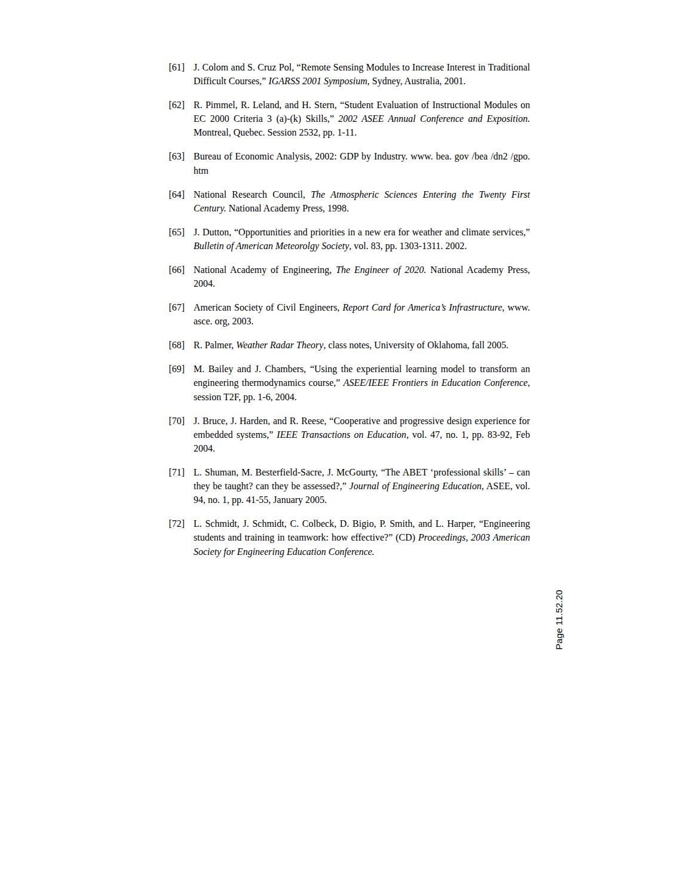[61] J. Colom and S. Cruz Pol, “Remote Sensing Modules to Increase Interest in Traditional Difficult Courses,” IGARSS 2001 Symposium, Sydney, Australia, 2001.
[62] R. Pimmel, R. Leland, and H. Stern, “Student Evaluation of Instructional Modules on EC 2000 Criteria 3 (a)-(k) Skills,” 2002 ASEE Annual Conference and Exposition. Montreal, Quebec. Session 2532, pp. 1-11.
[63] Bureau of Economic Analysis, 2002: GDP by Industry. www. bea. gov /bea /dn2 /gpo. htm
[64] National Research Council, The Atmospheric Sciences Entering the Twenty First Century. National Academy Press, 1998.
[65] J. Dutton, “Opportunities and priorities in a new era for weather and climate services,” Bulletin of American Meteorolgy Society, vol. 83, pp. 1303-1311. 2002.
[66] National Academy of Engineering, The Engineer of 2020. National Academy Press, 2004.
[67] American Society of Civil Engineers, Report Card for America’s Infrastructure, www. asce. org, 2003.
[68] R. Palmer, Weather Radar Theory, class notes, University of Oklahoma, fall 2005.
[69] M. Bailey and J. Chambers, “Using the experiential learning model to transform an engineering thermodynamics course,” ASEE/IEEE Frontiers in Education Conference, session T2F, pp. 1-6, 2004.
[70] J. Bruce, J. Harden, and R. Reese, “Cooperative and progressive design experience for embedded systems,” IEEE Transactions on Education, vol. 47, no. 1, pp. 83-92, Feb 2004.
[71] L. Shuman, M. Besterfield-Sacre, J. McGourty, “The ABET ‘professional skills’ – can they be taught? can they be assessed?,” Journal of Engineering Education, ASEE, vol. 94, no. 1, pp. 41-55, January 2005.
[72] L. Schmidt, J. Schmidt, C. Colbeck, D. Bigio, P. Smith, and L. Harper, “Engineering students and training in teamwork: how effective?” (CD) Proceedings, 2003 American Society for Engineering Education Conference.
Page 11.52.20